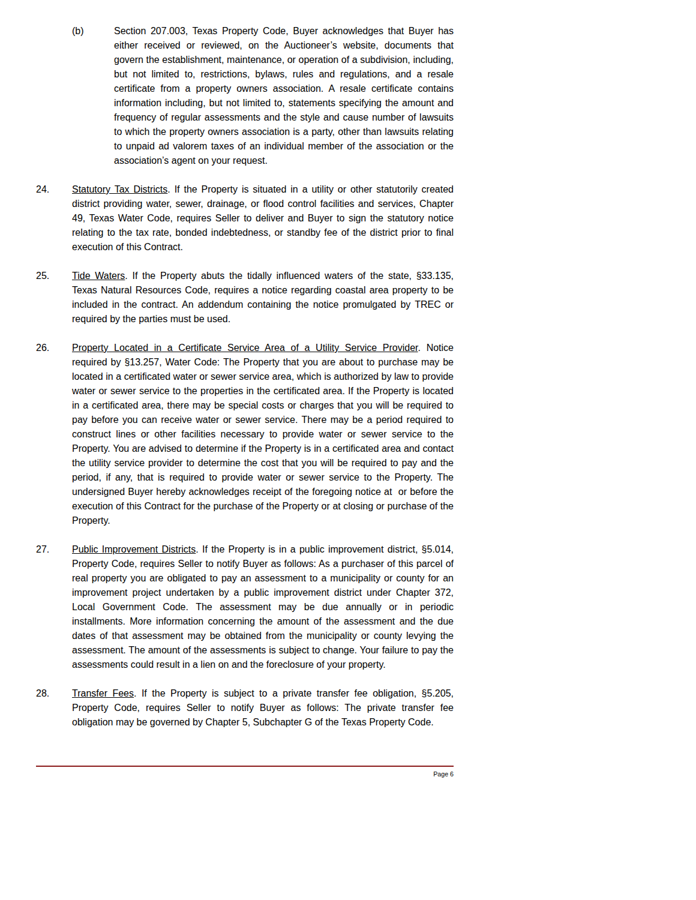(b)
Section 207.003, Texas Property Code, Buyer acknowledges that Buyer has either received or reviewed, on the Auctioneer’s website, documents that govern the establishment, maintenance, or operation of a subdivision, including, but not limited to, restrictions, bylaws, rules and regulations, and a resale certificate from a property owners association. A resale certificate contains information including, but not limited to, statements specifying the amount and frequency of regular assessments and the style and cause number of lawsuits to which the property owners association is a party, other than lawsuits relating to unpaid ad valorem taxes of an individual member of the association or the association’s agent on your request.
24.
Statutory Tax Districts. If the Property is situated in a utility or other statutorily created district providing water, sewer, drainage, or flood control facilities and services, Chapter 49, Texas Water Code, requires Seller to deliver and Buyer to sign the statutory notice relating to the tax rate, bonded indebtedness, or standby fee of the district prior to final execution of this Contract.
25.
Tide Waters. If the Property abuts the tidally influenced waters of the state, §33.135, Texas Natural Resources Code, requires a notice regarding coastal area property to be included in the contract. An addendum containing the notice promulgated by TREC or required by the parties must be used.
26.
Property Located in a Certificate Service Area of a Utility Service Provider. Notice required by §13.257, Water Code: The Property that you are about to purchase may be located in a certificated water or sewer service area, which is authorized by law to provide water or sewer service to the properties in the certificated area. If the Property is located in a certificated area, there may be special costs or charges that you will be required to pay before you can receive water or sewer service. There may be a period required to construct lines or other facilities necessary to provide water or sewer service to the Property. You are advised to determine if the Property is in a certificated area and contact the utility service provider to determine the cost that you will be required to pay and the period, if any, that is required to provide water or sewer service to the Property. The undersigned Buyer hereby acknowledges receipt of the foregoing notice at or before the execution of this Contract for the purchase of the Property or at closing or purchase of the Property.
27.
Public Improvement Districts. If the Property is in a public improvement district, §5.014, Property Code, requires Seller to notify Buyer as follows: As a purchaser of this parcel of real property you are obligated to pay an assessment to a municipality or county for an improvement project undertaken by a public improvement district under Chapter 372, Local Government Code. The assessment may be due annually or in periodic installments. More information concerning the amount of the assessment and the due dates of that assessment may be obtained from the municipality or county levying the assessment. The amount of the assessments is subject to change. Your failure to pay the assessments could result in a lien on and the foreclosure of your property.
28.
Transfer Fees. If the Property is subject to a private transfer fee obligation, §5.205, Property Code, requires Seller to notify Buyer as follows: The private transfer fee obligation may be governed by Chapter 5, Subchapter G of the Texas Property Code.
Page 6